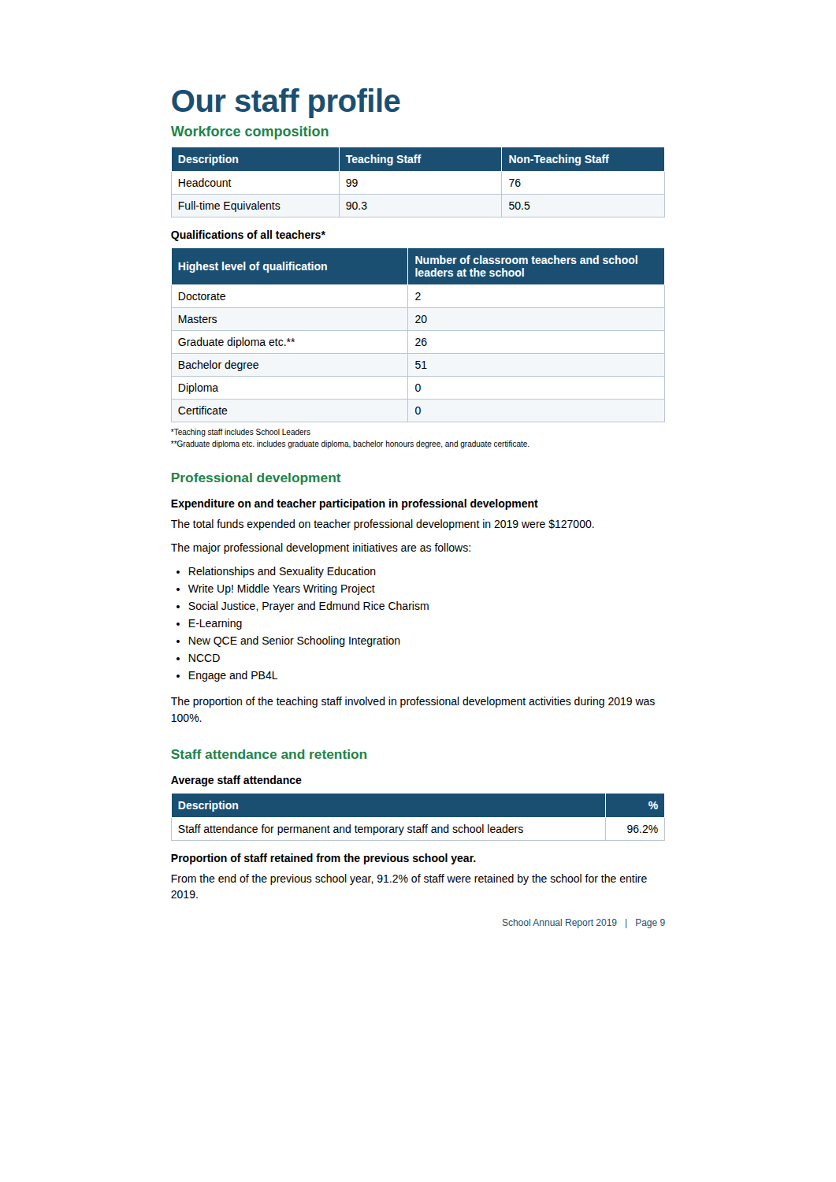Our staff profile
Workforce composition
| Description | Teaching Staff | Non-Teaching Staff |
| --- | --- | --- |
| Headcount | 99 | 76 |
| Full-time Equivalents | 90.3 | 50.5 |
Qualifications of all teachers*
| Highest level of qualification | Number of classroom teachers and school leaders at the school |
| --- | --- |
| Doctorate | 2 |
| Masters | 20 |
| Graduate diploma etc.** | 26 |
| Bachelor degree | 51 |
| Diploma | 0 |
| Certificate | 0 |
*Teaching staff includes School Leaders
**Graduate diploma etc. includes graduate diploma, bachelor honours degree, and graduate certificate.
Professional development
Expenditure on and teacher participation in professional development
The total funds expended on teacher professional development in 2019 were $127000.
The major professional development initiatives are as follows:
Relationships and Sexuality Education
Write Up! Middle Years Writing Project
Social Justice, Prayer and Edmund Rice Charism
E-Learning
New QCE and Senior Schooling Integration
NCCD
Engage and PB4L
The proportion of the teaching staff involved in professional development activities during 2019 was 100%.
Staff attendance and retention
Average staff attendance
| Description | % |
| --- | --- |
| Staff attendance for permanent and temporary staff and school leaders | 96.2% |
Proportion of staff retained from the previous school year.
From the end of the previous school year, 91.2% of staff were retained by the school for the entire 2019.
School Annual Report 2019|Page 9